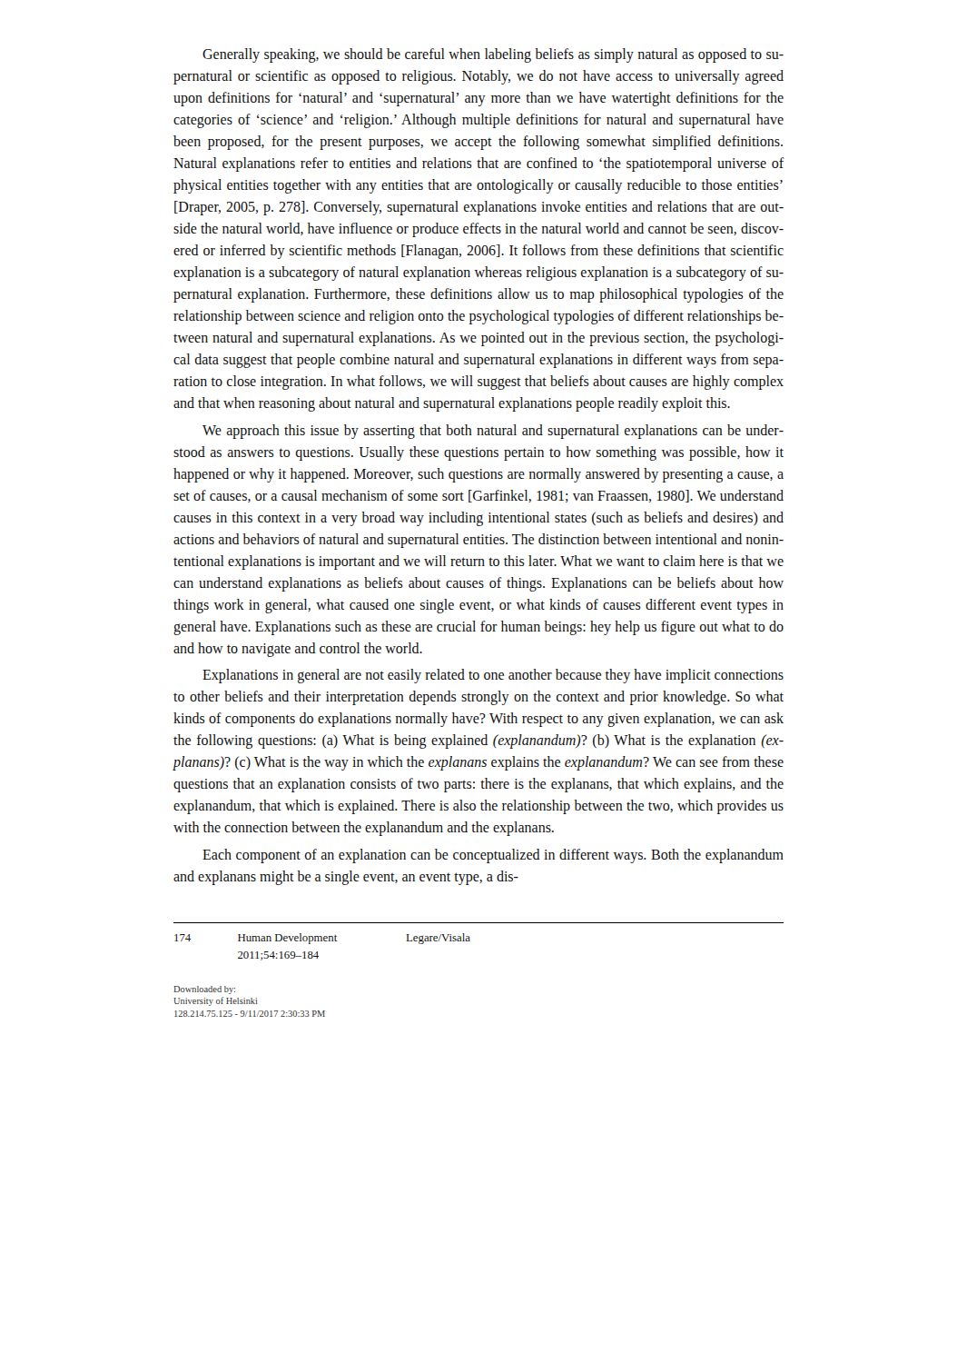Generally speaking, we should be careful when labeling beliefs as simply natural as opposed to supernatural or scientific as opposed to religious. Notably, we do not have access to universally agreed upon definitions for ‘natural’ and ‘supernatural’ any more than we have watertight definitions for the categories of ‘science’ and ‘religion.’ Although multiple definitions for natural and supernatural have been proposed, for the present purposes, we accept the following somewhat simplified definitions. Natural explanations refer to entities and relations that are confined to ‘the spatiotemporal universe of physical entities together with any entities that are ontologically or causally reducible to those entities’ [Draper, 2005, p. 278]. Conversely, supernatural explanations invoke entities and relations that are outside the natural world, have influence or produce effects in the natural world and cannot be seen, discovered or inferred by scientific methods [Flanagan, 2006]. It follows from these definitions that scientific explanation is a subcategory of natural explanation whereas religious explanation is a subcategory of supernatural explanation. Furthermore, these definitions allow us to map philosophical typologies of the relationship between science and religion onto the psychological typologies of different relationships between natural and supernatural explanations. As we pointed out in the previous section, the psychological data suggest that people combine natural and supernatural explanations in different ways from separation to close integration. In what follows, we will suggest that beliefs about causes are highly complex and that when reasoning about natural and supernatural explanations people readily exploit this.
We approach this issue by asserting that both natural and supernatural explanations can be understood as answers to questions. Usually these questions pertain to how something was possible, how it happened or why it happened. Moreover, such questions are normally answered by presenting a cause, a set of causes, or a causal mechanism of some sort [Garfinkel, 1981; van Fraassen, 1980]. We understand causes in this context in a very broad way including intentional states (such as beliefs and desires) and actions and behaviors of natural and supernatural entities. The distinction between intentional and nonintentional explanations is important and we will return to this later. What we want to claim here is that we can understand explanations as beliefs about causes of things. Explanations can be beliefs about how things work in general, what caused one single event, or what kinds of causes different event types in general have. Explanations such as these are crucial for human beings: hey help us figure out what to do and how to navigate and control the world.
Explanations in general are not easily related to one another because they have implicit connections to other beliefs and their interpretation depends strongly on the context and prior knowledge. So what kinds of components do explanations normally have? With respect to any given explanation, we can ask the following questions: (a) What is being explained (explanandum)? (b) What is the explanation (explanans)? (c) What is the way in which the explanans explains the explanandum? We can see from these questions that an explanation consists of two parts: there is the explanans, that which explains, and the explanandum, that which is explained. There is also the relationship between the two, which provides us with the connection between the explanandum and the explanans.
Each component of an explanation can be conceptualized in different ways. Both the explanandum and explanans might be a single event, an event type, a dis-
174 Human Development
2011;54:169–184 Legare/Visala
Downloaded by:
University of Helsinki
128.214.75.125 - 9/11/2017 2:30:33 PM